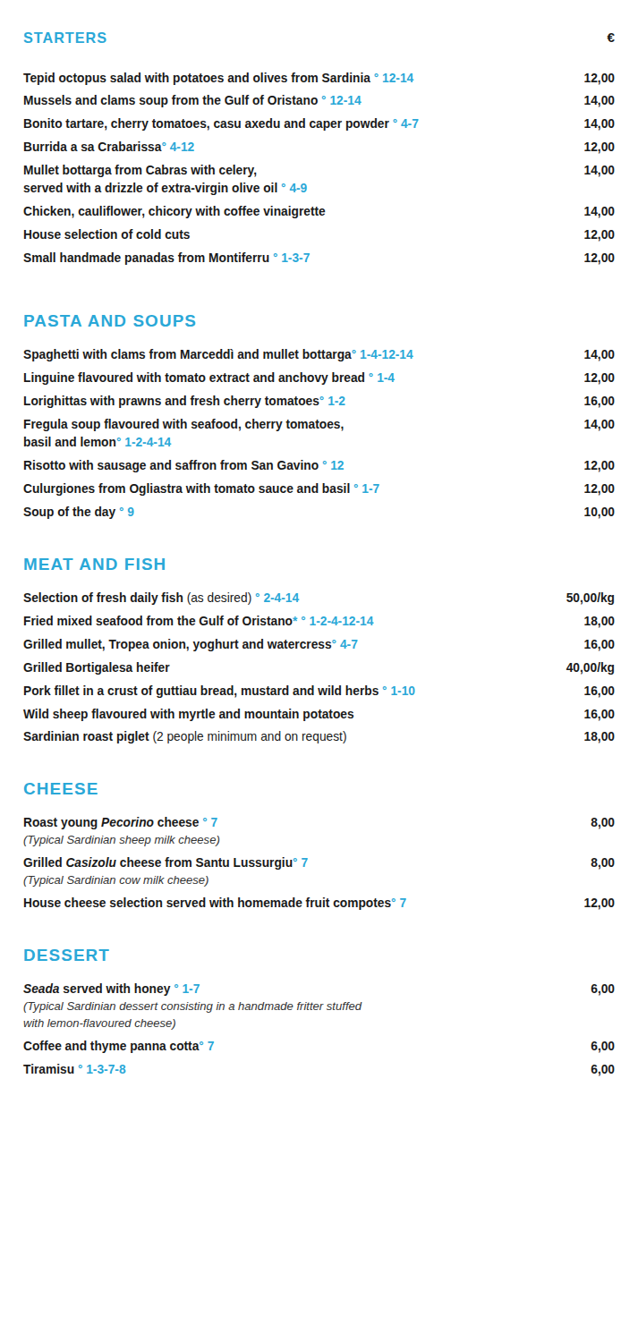| Starters | € |
| Tepid octopus salad with potatoes and olives from Sardinia ° 12-14 | 12,00 |
| Mussels and clams soup from the Gulf of Oristano ° 12-14 | 14,00 |
| Bonito tartare, cherry tomatoes, casu axedu and caper powder ° 4-7 | 14,00 |
| Burrida a sa Crabarissa ° 4-12 | 12,00 |
| Mullet bottarga from Cabras with celery, served with a drizzle of extra-virgin olive oil ° 4-9 | 14,00 |
| Chicken, cauliflower, chicory with coffee vinaigrette | 14,00 |
| House selection of cold cuts | 12,00 |
| Small handmade panadas from Montiferru ° 1-3-7 | 12,00 |
Pasta and Soups
| Spaghetti with clams from Marceddì and mullet bottarga ° 1-4-12-14 | 14,00 |
| Linguine flavoured with tomato extract and anchovy bread ° 1-4 | 12,00 |
| Lorighittas with prawns and fresh cherry tomatoes ° 1-2 | 16,00 |
| Fregula soup flavoured with seafood, cherry tomatoes, basil and lemon ° 1-2-4-14 | 14,00 |
| Risotto with sausage and saffron from San Gavino ° 12 | 12,00 |
| Culurgiones from Ogliastra with tomato sauce and basil ° 1-7 | 12,00 |
| Soup of the day ° 9 | 10,00 |
Meat and Fish
| Selection of fresh daily fish (as desired) ° 2-4-14 | 50,00/kg |
| Fried mixed seafood from the Gulf of Oristano * ° 1-2-4-12-14 | 18,00 |
| Grilled mullet, Tropea onion, yoghurt and watercress ° 4-7 | 16,00 |
| Grilled Bortigalesa heifer | 40,00/kg |
| Pork fillet in a crust of guttiau bread, mustard and wild herbs ° 1-10 | 16,00 |
| Wild sheep flavoured with myrtle and mountain potatoes | 16,00 |
| Sardinian roast piglet (2 people minimum and on request) | 18,00 |
Cheese
| Roast young Pecorino cheese ° 7 (Typical Sardinian sheep milk cheese) | 8,00 |
| Grilled Casizolu cheese from Santu Lussurgiu ° 7 (Typical Sardinian cow milk cheese) | 8,00 |
| House cheese selection served with homemade fruit compotes ° 7 | 12,00 |
Dessert
| Seada served with honey ° 1-7 (Typical Sardinian dessert consisting in a handmade fritter stuffed with lemon-flavoured cheese) | 6,00 |
| Coffee and thyme panna cotta ° 7 | 6,00 |
| Tiramisu ° 1-3-7-8 | 6,00 |